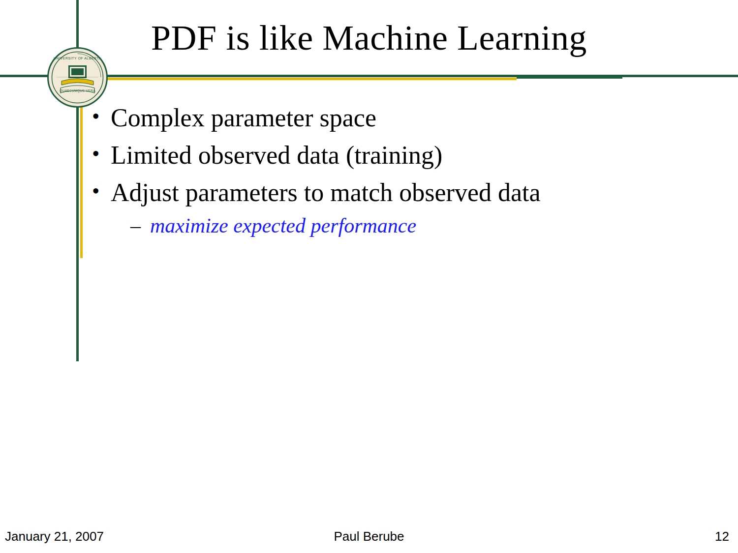UNIVERSITY OF ALBERTA QUAECUMQUE VERA
PDF is like Machine Learning
Complex parameter space
Limited observed data (training)
Adjust parameters to match observed data
maximize expected performance
January 21, 2007 Paul Berube 12